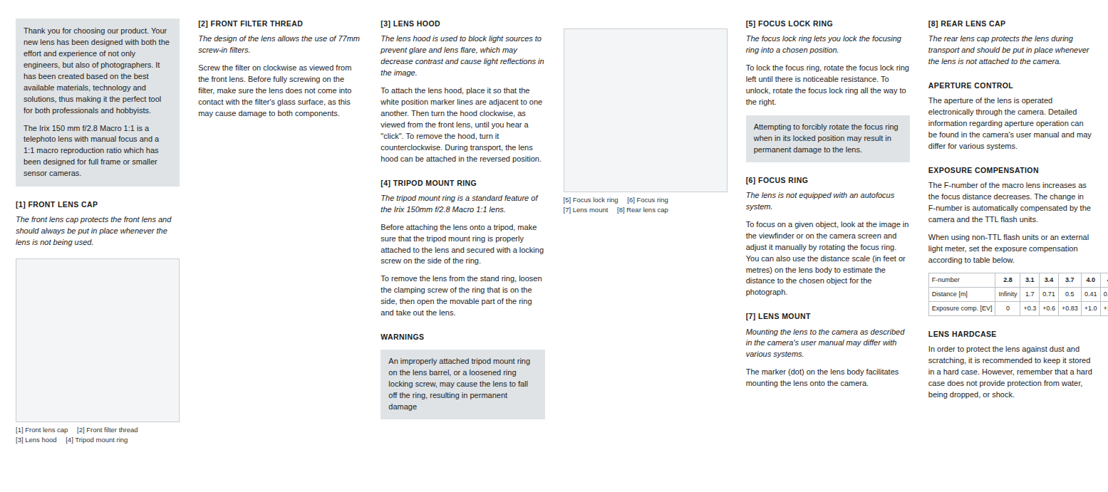Thank you for choosing our product. Your new lens has been designed with both the effort and experience of not only engineers, but also of photographers. It has been created based on the best available materials, technology and solutions, thus making it the perfect tool for both professionals and hobbyists.
The Irix 150 mm f/2.8 Macro 1:1 is a telephoto lens with manual focus and a 1:1 macro reproduction ratio which has been designed for full frame or smaller sensor cameras.
[1] Front lens cap
The front lens cap protects the front lens and should always be put in place whenever the lens is not being used.
[1] Front lens cap
[2] Front filter thread
[3] Lens hood
[4] Tripod mount ring
[2] Front filter thread
The design of the lens allows the use of 77mm screw-in filters.
Screw the filter on clockwise as viewed from the front lens. Before fully screwing on the filter, make sure the lens does not come into contact with the filter's glass surface, as this may cause damage to both components.
[3] Lens hood
The lens hood is used to block light sources to prevent glare and lens flare, which may decrease contrast and cause light reflections in the image.
To attach the lens hood, place it so that the white position marker lines are adjacent to one another. Then turn the hood clockwise, as viewed from the front lens, until you hear a "click". To remove the hood, turn it counterclockwise. During transport, the lens hood can be attached in the reversed position.
[4] Tripod mount ring
The tripod mount ring is a standard feature of the Irix 150mm f/2.8 Macro 1:1 lens.
Before attaching the lens onto a tripod, make sure that the tripod mount ring is properly attached to the lens and secured with a locking screw on the side of the ring.
To remove the lens from the stand ring, loosen the clamping screw of the ring that is on the side, then open the movable part of the ring and take out the lens.
Warnings
An improperly attached tripod mount ring on the lens barrel, or a loosened ring locking screw, may cause the lens to fall off the ring, resulting in permanent damage
[5] Focus lock ring
[6] Focus ring
[7] Lens mount
[8] Rear lens cap
[5] Focus lock ring
The focus lock ring lets you lock the focusing ring into a chosen position.
To lock the focus ring, rotate the focus lock ring left until there is noticeable resistance. To unlock, rotate the focus lock ring all the way to the right.
Attempting to forcibly rotate the focus ring when in its locked position may result in permanent damage to the lens.
[6] Focus ring
The lens is not equipped with an autofocus system.
To focus on a given object, look at the image in the viewfinder or on the camera screen and adjust it manually by rotating the focus ring. You can also use the distance scale (in feet or metres) on the lens body to estimate the distance to the chosen object for the photograph.
[7] Lens mount
Mounting the lens to the camera as described in the camera's user manual may differ with various systems.
The marker (dot) on the lens body facilitates mounting the lens onto the camera.
[8] Rear lens cap
The rear lens cap protects the lens during transport and should be put in place whenever the lens is not attached to the camera.
Aperture control
The aperture of the lens is operated electronically through the camera. Detailed information regarding aperture operation can be found in the camera's user manual and may differ for various systems.
Exposure compensation
The F-number of the macro lens increases as the focus distance decreases. The change in F-number is automatically compensated by the camera and the TTL flash units.
When using non-TTL flash units or an external light meter, set the exposure compensation according to table below.
| F-number | 2.8 | 3.1 | 3.4 | 3.7 | 4.0 | 4.5 |
| --- | --- | --- | --- | --- | --- | --- |
| Distance [m] | Infinity | 1.7 | 0.71 | 0.5 | 0.41 | 0.345 |
| Exposure comp. [EV] | 0 | +0.3 | +0.6 | +0.83 | +1.0 | +1.33 |
Lens hardcase
In order to protect the lens against dust and scratching, it is recommended to keep it stored in a hard case. However, remember that a hard case does not provide protection from water, being dropped, or shock.